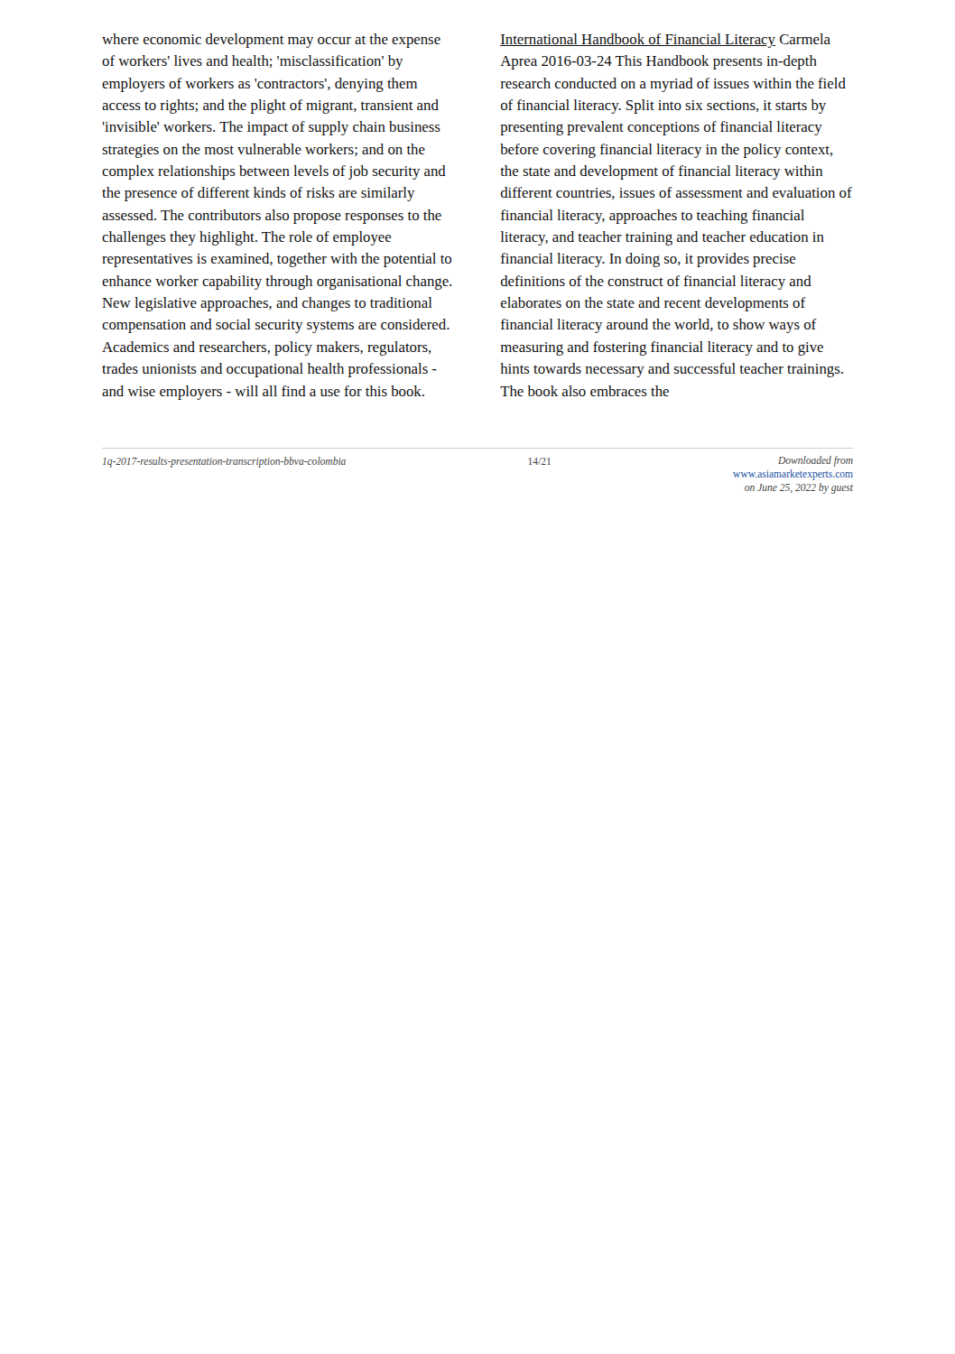where economic development may occur at the expense of workers' lives and health; 'misclassification' by employers of workers as 'contractors', denying them access to rights; and the plight of migrant, transient and 'invisible' workers. The impact of supply chain business strategies on the most vulnerable workers; and on the complex relationships between levels of job security and the presence of different kinds of risks are similarly assessed. The contributors also propose responses to the challenges they highlight. The role of employee representatives is examined, together with the potential to enhance worker capability through organisational change. New legislative approaches, and changes to traditional compensation and social security systems are considered. Academics and researchers, policy makers, regulators, trades unionists and occupational health professionals - and wise employers - will all find a use for this book.
International Handbook of Financial Literacy Carmela Aprea 2016-03-24 This Handbook presents in-depth research conducted on a myriad of issues within the field of financial literacy. Split into six sections, it starts by presenting prevalent conceptions of financial literacy before covering financial literacy in the policy context, the state and development of financial literacy within different countries, issues of assessment and evaluation of financial literacy, approaches to teaching financial literacy, and teacher training and teacher education in financial literacy. In doing so, it provides precise definitions of the construct of financial literacy and elaborates on the state and recent developments of financial literacy around the world, to show ways of measuring and fostering financial literacy and to give hints towards necessary and successful teacher trainings. The book also embraces the
1q-2017-results-presentation-transcription-bbva-colombia
14/21
Downloaded from
www.asiamarketexperts.com
on June 25, 2022 by guest